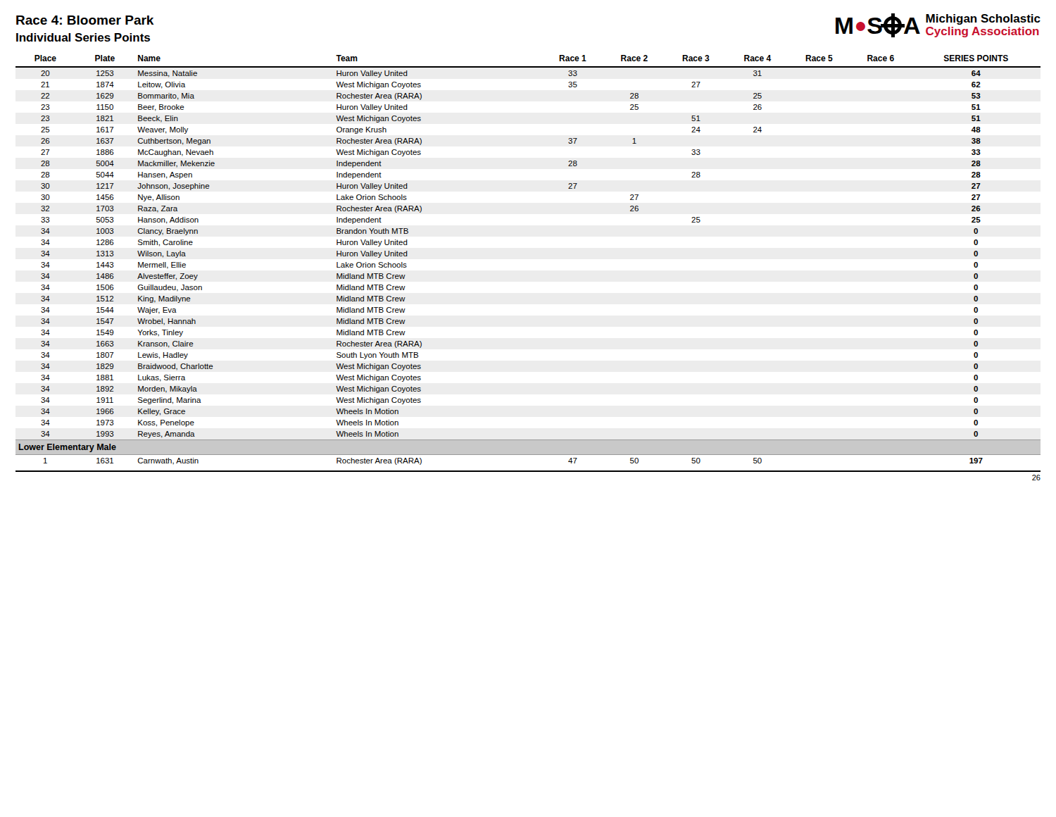Race 4: Bloomer Park
Individual Series Points
M●S
A
Michigan Scholastic
Cycling Association
| Place | Plate | Name | Team | Race 1 | Race 2 | Race 3 | Race 4 | Race 5 | Race 6 | SERIES POINTS |
| --- | --- | --- | --- | --- | --- | --- | --- | --- | --- | --- |
| 20 | 1253 | Messina, Natalie | Huron Valley United | 33 | | | 31 | | | 64 |
| 21 | 1874 | Leitow, Olivia | West Michigan Coyotes | 35 | | 27 | | | | 62 |
| 22 | 1629 | Bommarito, Mia | Rochester Area (RARA) | | 28 | | 25 | | | 53 |
| 23 | 1150 | Beer, Brooke | Huron Valley United | | 25 | | 26 | | | 51 |
| 23 | 1821 | Beeck, Elin | West Michigan Coyotes | | | 51 | | | | 51 |
| 25 | 1617 | Weaver, Molly | Orange Krush | | | 24 | 24 | | | 48 |
| 26 | 1637 | Cuthbertson, Megan | Rochester Area (RARA) | 37 | 1 | | | | | 38 |
| 27 | 1886 | McCaughan, Nevaeh | West Michigan Coyotes | | | 33 | | | | 33 |
| 28 | 5004 | Mackmiller, Mekenzie | Independent | 28 | | | | | | 28 |
| 28 | 5044 | Hansen, Aspen | Independent | | | 28 | | | | 28 |
| 30 | 1217 | Johnson, Josephine | Huron Valley United | 27 | | | | | | 27 |
| 30 | 1456 | Nye, Allison | Lake Orion Schools | | 27 | | | | | 27 |
| 32 | 1703 | Raza, Zara | Rochester Area (RARA) | | 26 | | | | | 26 |
| 33 | 5053 | Hanson, Addison | Independent | | | 25 | | | | 25 |
| 34 | 1003 | Clancy, Braelynn | Brandon Youth MTB | | | | | | | 0 |
| 34 | 1286 | Smith, Caroline | Huron Valley United | | | | | | | 0 |
| 34 | 1313 | Wilson, Layla | Huron Valley United | | | | | | | 0 |
| 34 | 1443 | Mermell, Ellie | Lake Orion Schools | | | | | | | 0 |
| 34 | 1486 | Alvesteffer, Zoey | Midland MTB Crew | | | | | | | 0 |
| 34 | 1506 | Guillaudeu, Jason | Midland MTB Crew | | | | | | | 0 |
| 34 | 1512 | King, Madilyne | Midland MTB Crew | | | | | | | 0 |
| 34 | 1544 | Wajer, Eva | Midland MTB Crew | | | | | | | 0 |
| 34 | 1547 | Wrobel, Hannah | Midland MTB Crew | | | | | | | 0 |
| 34 | 1549 | Yorks, Tinley | Midland MTB Crew | | | | | | | 0 |
| 34 | 1663 | Kranson, Claire | Rochester Area (RARA) | | | | | | | 0 |
| 34 | 1807 | Lewis, Hadley | South Lyon Youth MTB | | | | | | | 0 |
| 34 | 1829 | Braidwood, Charlotte | West Michigan Coyotes | | | | | | | 0 |
| 34 | 1881 | Lukas, Sierra | West Michigan Coyotes | | | | | | | 0 |
| 34 | 1892 | Morden, Mikayla | West Michigan Coyotes | | | | | | | 0 |
| 34 | 1911 | Segerlind, Marina | West Michigan Coyotes | | | | | | | 0 |
| 34 | 1966 | Kelley, Grace | Wheels In Motion | | | | | | | 0 |
| 34 | 1973 | Koss, Penelope | Wheels In Motion | | | | | | | 0 |
| 34 | 1993 | Reyes, Amanda | Wheels In Motion | | | | | | | 0 |
| Lower Elementary Male |
| 1 | 1631 | Carnwath, Austin | Rochester Area (RARA) | 47 | 50 | 50 | 50 | | | 197 |
26